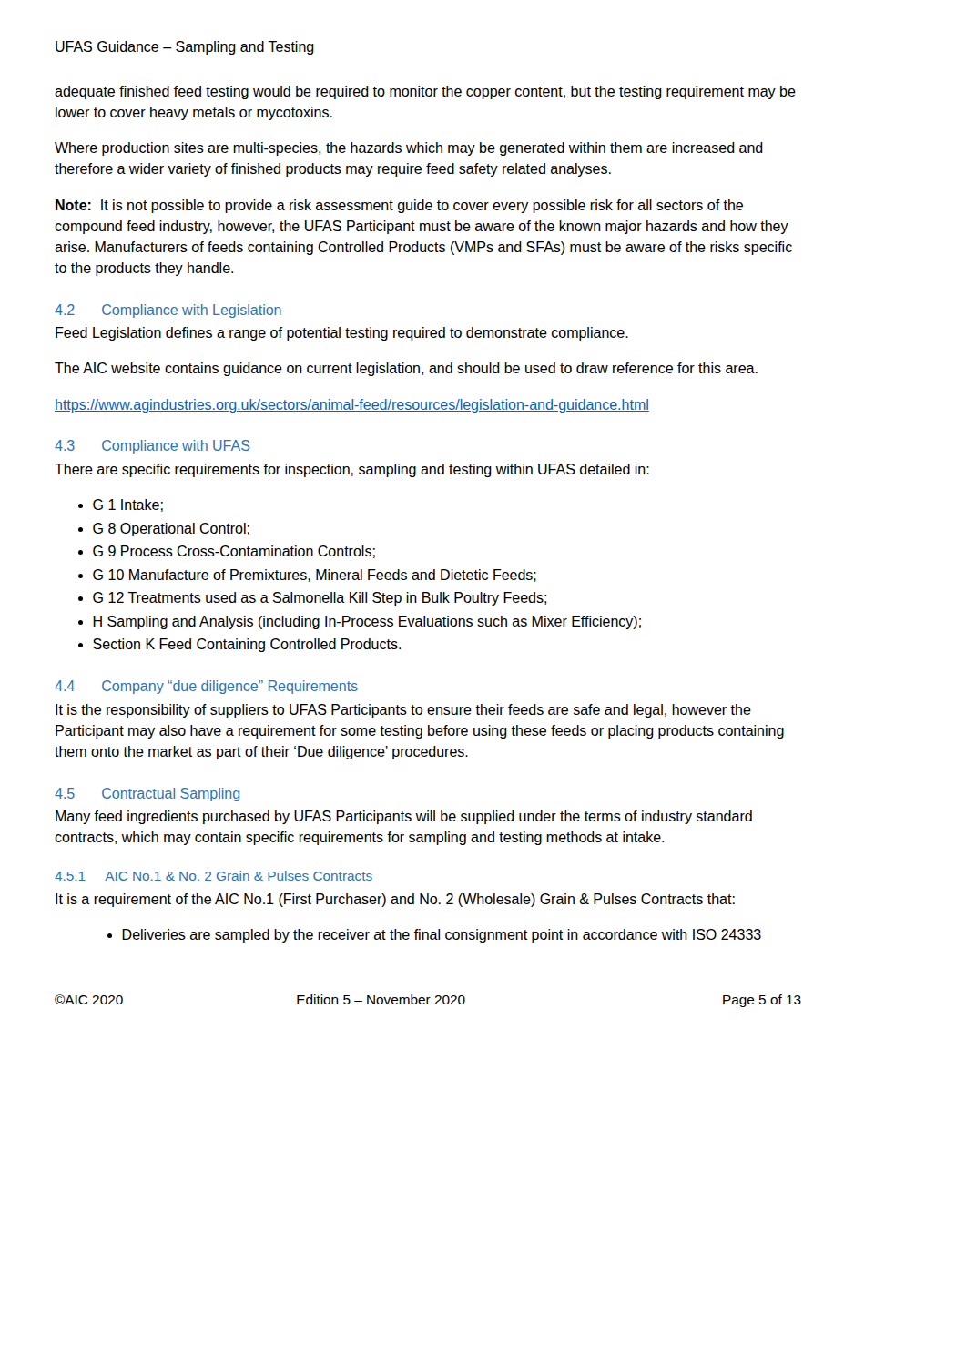UFAS Guidance – Sampling and Testing
adequate finished feed testing would be required to monitor the copper content, but the testing requirement may be lower to cover heavy metals or mycotoxins.
Where production sites are multi-species, the hazards which may be generated within them are increased and therefore a wider variety of finished products may require feed safety related analyses.
Note: It is not possible to provide a risk assessment guide to cover every possible risk for all sectors of the compound feed industry, however, the UFAS Participant must be aware of the known major hazards and how they arise. Manufacturers of feeds containing Controlled Products (VMPs and SFAs) must be aware of the risks specific to the products they handle.
4.2 Compliance with Legislation
Feed Legislation defines a range of potential testing required to demonstrate compliance.
The AIC website contains guidance on current legislation, and should be used to draw reference for this area.
https://www.agindustries.org.uk/sectors/animal-feed/resources/legislation-and-guidance.html
4.3 Compliance with UFAS
There are specific requirements for inspection, sampling and testing within UFAS detailed in:
G 1 Intake;
G 8 Operational Control;
G 9 Process Cross-Contamination Controls;
G 10 Manufacture of Premixtures, Mineral Feeds and Dietetic Feeds;
G 12 Treatments used as a Salmonella Kill Step in Bulk Poultry Feeds;
H Sampling and Analysis (including In-Process Evaluations such as Mixer Efficiency);
Section K Feed Containing Controlled Products.
4.4 Company “due diligence” Requirements
It is the responsibility of suppliers to UFAS Participants to ensure their feeds are safe and legal, however the Participant may also have a requirement for some testing before using these feeds or placing products containing them onto the market as part of their ‘Due diligence’ procedures.
4.5 Contractual Sampling
Many feed ingredients purchased by UFAS Participants will be supplied under the terms of industry standard contracts, which may contain specific requirements for sampling and testing methods at intake.
4.5.1 AIC No.1 & No. 2 Grain & Pulses Contracts
It is a requirement of the AIC No.1 (First Purchaser) and No. 2 (Wholesale) Grain & Pulses Contracts that:
Deliveries are sampled by the receiver at the final consignment point in accordance with ISO 24333
©AIC 2020 Edition 5 – November 2020 Page 5 of 13